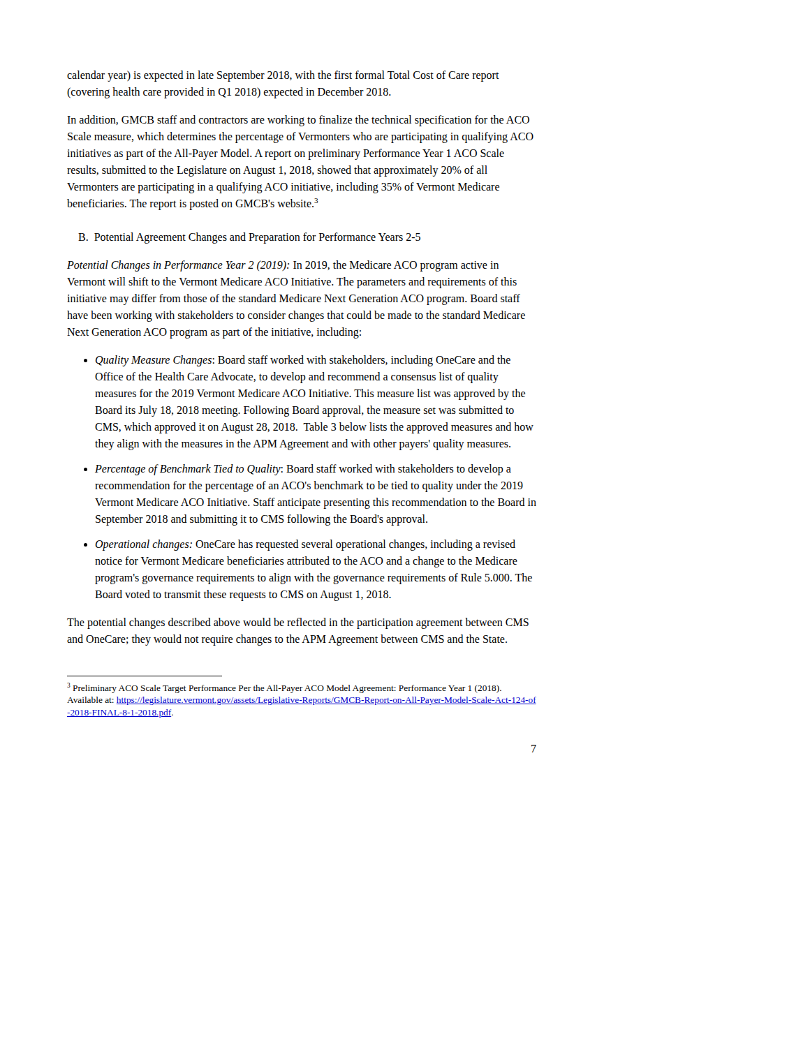calendar year) is expected in late September 2018, with the first formal Total Cost of Care report (covering health care provided in Q1 2018) expected in December 2018.
In addition, GMCB staff and contractors are working to finalize the technical specification for the ACO Scale measure, which determines the percentage of Vermonters who are participating in qualifying ACO initiatives as part of the All-Payer Model. A report on preliminary Performance Year 1 ACO Scale results, submitted to the Legislature on August 1, 2018, showed that approximately 20% of all Vermonters are participating in a qualifying ACO initiative, including 35% of Vermont Medicare beneficiaries. The report is posted on GMCB's website.3
B. Potential Agreement Changes and Preparation for Performance Years 2-5
Potential Changes in Performance Year 2 (2019): In 2019, the Medicare ACO program active in Vermont will shift to the Vermont Medicare ACO Initiative. The parameters and requirements of this initiative may differ from those of the standard Medicare Next Generation ACO program. Board staff have been working with stakeholders to consider changes that could be made to the standard Medicare Next Generation ACO program as part of the initiative, including:
Quality Measure Changes: Board staff worked with stakeholders, including OneCare and the Office of the Health Care Advocate, to develop and recommend a consensus list of quality measures for the 2019 Vermont Medicare ACO Initiative. This measure list was approved by the Board its July 18, 2018 meeting. Following Board approval, the measure set was submitted to CMS, which approved it on August 28, 2018. Table 3 below lists the approved measures and how they align with the measures in the APM Agreement and with other payers' quality measures.
Percentage of Benchmark Tied to Quality: Board staff worked with stakeholders to develop a recommendation for the percentage of an ACO's benchmark to be tied to quality under the 2019 Vermont Medicare ACO Initiative. Staff anticipate presenting this recommendation to the Board in September 2018 and submitting it to CMS following the Board's approval.
Operational changes: OneCare has requested several operational changes, including a revised notice for Vermont Medicare beneficiaries attributed to the ACO and a change to the Medicare program's governance requirements to align with the governance requirements of Rule 5.000. The Board voted to transmit these requests to CMS on August 1, 2018.
The potential changes described above would be reflected in the participation agreement between CMS and OneCare; they would not require changes to the APM Agreement between CMS and the State.
3 Preliminary ACO Scale Target Performance Per the All-Payer ACO Model Agreement: Performance Year 1 (2018). Available at: https://legislature.vermont.gov/assets/Legislative-Reports/GMCB-Report-on-All-Payer-Model-Scale-Act-124-of-2018-FINAL-8-1-2018.pdf.
7